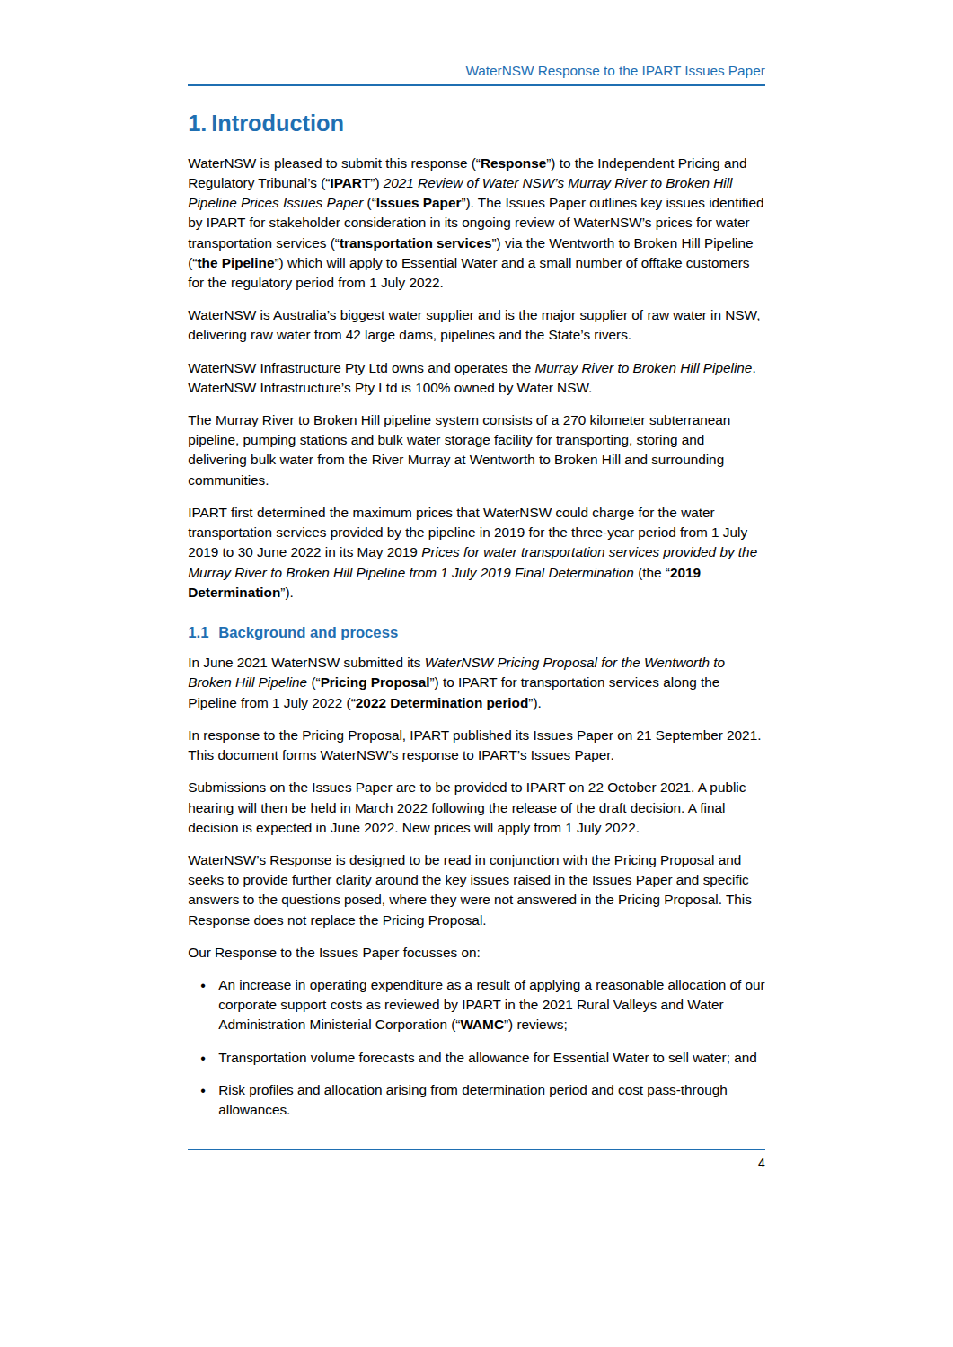WaterNSW Response to the IPART Issues Paper
1. Introduction
WaterNSW is pleased to submit this response (“Response”) to the Independent Pricing and Regulatory Tribunal’s (“IPART”) 2021 Review of Water NSW’s Murray River to Broken Hill Pipeline Prices Issues Paper (“Issues Paper”). The Issues Paper outlines key issues identified by IPART for stakeholder consideration in its ongoing review of WaterNSW’s prices for water transportation services (“transportation services”) via the Wentworth to Broken Hill Pipeline (“the Pipeline”) which will apply to Essential Water and a small number of offtake customers for the regulatory period from 1 July 2022.
WaterNSW is Australia’s biggest water supplier and is the major supplier of raw water in NSW, delivering raw water from 42 large dams, pipelines and the State’s rivers.
WaterNSW Infrastructure Pty Ltd owns and operates the Murray River to Broken Hill Pipeline. WaterNSW Infrastructure’s Pty Ltd is 100% owned by Water NSW.
The Murray River to Broken Hill pipeline system consists of a 270 kilometer subterranean pipeline, pumping stations and bulk water storage facility for transporting, storing and delivering bulk water from the River Murray at Wentworth to Broken Hill and surrounding communities.
IPART first determined the maximum prices that WaterNSW could charge for the water transportation services provided by the pipeline in 2019 for the three-year period from 1 July 2019 to 30 June 2022 in its May 2019 Prices for water transportation services provided by the Murray River to Broken Hill Pipeline from 1 July 2019 Final Determination (the “2019 Determination”).
1.1 Background and process
In June 2021 WaterNSW submitted its WaterNSW Pricing Proposal for the Wentworth to Broken Hill Pipeline (“Pricing Proposal”) to IPART for transportation services along the Pipeline from 1 July 2022 (“2022 Determination period”).
In response to the Pricing Proposal, IPART published its Issues Paper on 21 September 2021. This document forms WaterNSW’s response to IPART’s Issues Paper.
Submissions on the Issues Paper are to be provided to IPART on 22 October 2021. A public hearing will then be held in March 2022 following the release of the draft decision. A final decision is expected in June 2022. New prices will apply from 1 July 2022.
WaterNSW’s Response is designed to be read in conjunction with the Pricing Proposal and seeks to provide further clarity around the key issues raised in the Issues Paper and specific answers to the questions posed, where they were not answered in the Pricing Proposal. This Response does not replace the Pricing Proposal.
Our Response to the Issues Paper focusses on:
An increase in operating expenditure as a result of applying a reasonable allocation of our corporate support costs as reviewed by IPART in the 2021 Rural Valleys and Water Administration Ministerial Corporation (“WAMC”) reviews;
Transportation volume forecasts and the allowance for Essential Water to sell water; and
Risk profiles and allocation arising from determination period and cost pass-through allowances.
4